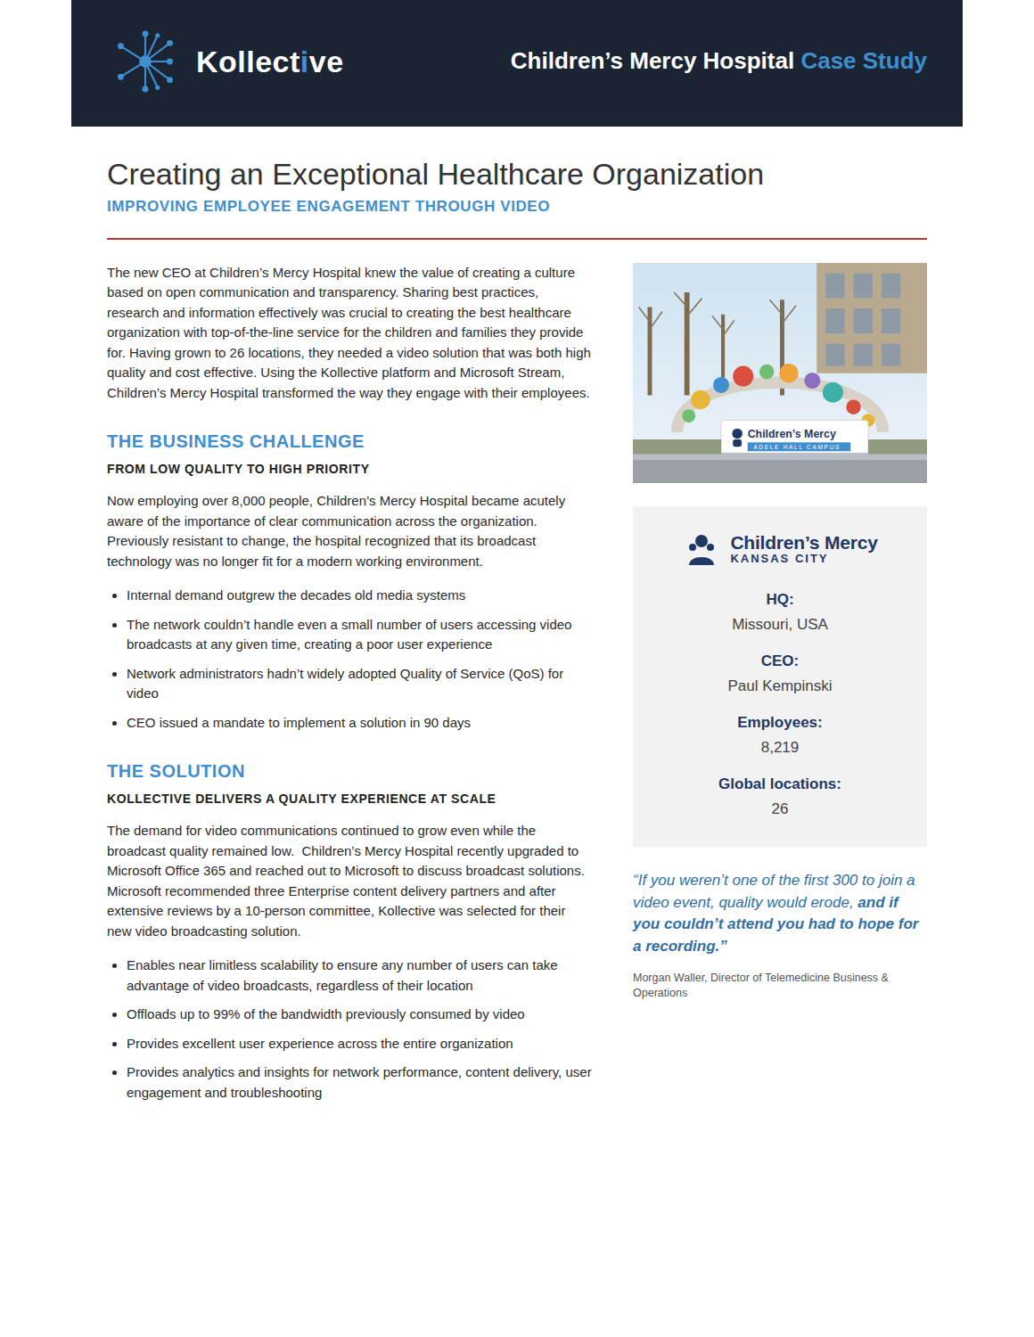Kollective
Children’s Mercy Hospital Case Study
Creating an Exceptional Healthcare Organization
Improving Employee Engagement Through Video
The new CEO at Children’s Mercy Hospital knew the value of creating a culture based on open communication and transparency. Sharing best practices, research and information effectively was crucial to creating the best healthcare organization with top-of-the-line service for the children and families they provide for. Having grown to 26 locations, they needed a video solution that was both high quality and cost effective. Using the Kollective platform and Microsoft Stream, Children’s Mercy Hospital transformed the way they engage with their employees.
The Business Challenge
From Low Quality to High Priority
Now employing over 8,000 people, Children’s Mercy Hospital became acutely aware of the importance of clear communication across the organization. Previously resistant to change, the hospital recognized that its broadcast technology was no longer fit for a modern working environment.
Internal demand outgrew the decades old media systems
The network couldn’t handle even a small number of users accessing video broadcasts at any given time, creating a poor user experience
Network administrators hadn’t widely adopted Quality of Service (QoS) for video
CEO issued a mandate to implement a solution in 90 days
The Solution
Kollective Delivers a Quality Experience at Scale
The demand for video communications continued to grow even while the broadcast quality remained low. Children’s Mercy Hospital recently upgraded to Microsoft Office 365 and reached out to Microsoft to discuss broadcast solutions. Microsoft recommended three Enterprise content delivery partners and after extensive reviews by a 10-person committee, Kollective was selected for their new video broadcasting solution.
Enables near limitless scalability to ensure any number of users can take advantage of video broadcasts, regardless of their location
Offloads up to 99% of the bandwidth previously consumed by video
Provides excellent user experience across the entire organization
Provides analytics and insights for network performance, content delivery, user engagement and troubleshooting
Children’s Mercy ADELE HALL CAMPUS
Children’s Mercy
KANSAS CITY
HQ:
Missouri, USA
CEO:
Paul Kempinski
Employees:
8,219
Global locations:
26
“If you weren’t one of the first 300 to join a video event, quality would erode, and if you couldn’t attend you had to hope for a recording.”
Morgan Waller, Director of Telemedicine Business & Operations